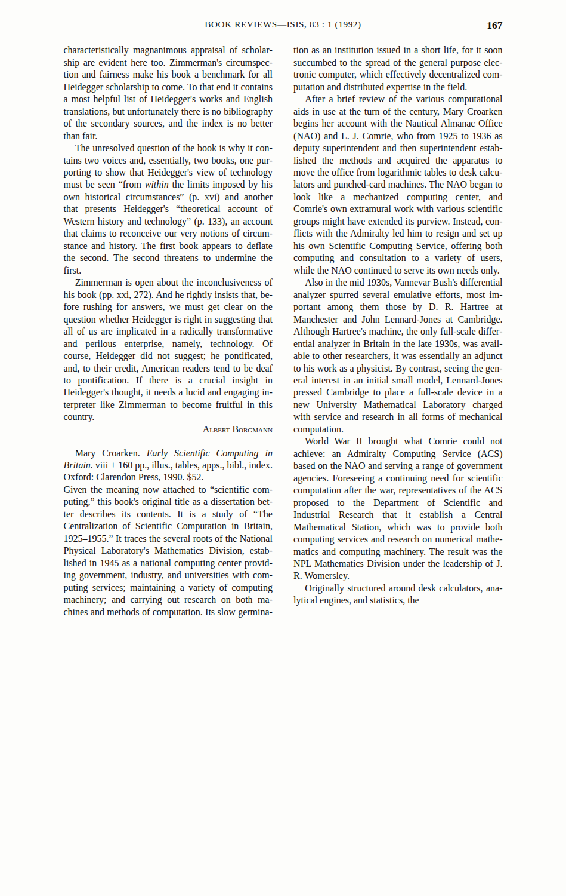BOOK REVIEWS—ISIS, 83 : 1 (1992) 167
characteristically magnanimous appraisal of scholarship are evident here too. Zimmerman's circumspection and fairness make his book a benchmark for all Heidegger scholarship to come. To that end it contains a most helpful list of Heidegger's works and English translations, but unfortunately there is no bibliography of the secondary sources, and the index is no better than fair.
The unresolved question of the book is why it contains two voices and, essentially, two books, one purporting to show that Heidegger's view of technology must be seen “from within the limits imposed by his own historical circumstances” (p. xvi) and another that presents Heidegger's “theoretical account of Western history and technology” (p. 133), an account that claims to reconceive our very notions of circumstance and history. The first book appears to deflate the second. The second threatens to undermine the first.
Zimmerman is open about the inconclusiveness of his book (pp. xxi, 272). And he rightly insists that, before rushing for answers, we must get clear on the question whether Heidegger is right in suggesting that all of us are implicated in a radically transformative and perilous enterprise, namely, technology. Of course, Heidegger did not suggest; he pontificated, and, to their credit, American readers tend to be deaf to pontification. If there is a crucial insight in Heidegger's thought, it needs a lucid and engaging interpreter like Zimmerman to become fruitful in this country.
Albert Borgmann
Mary Croarken. Early Scientific Computing in Britain. viii + 160 pp., illus., tables, apps., bibl., index. Oxford: Clarendon Press, 1990. $52.
Given the meaning now attached to “scientific computing,” this book's original title as a dissertation better describes its contents. It is a study of “The Centralization of Scientific Computation in Britain, 1925–1955.” It traces the several roots of the National Physical Laboratory's Mathematics Division, established in 1945 as a national computing center providing government, industry, and universities with computing services; maintaining a variety of computing machinery; and carrying out research on both machines and methods of computation. Its slow germination as an institution issued in a short life, for it soon succumbed to the spread of the general purpose electronic computer, which effectively decentralized computation and distributed expertise in the field.
After a brief review of the various computational aids in use at the turn of the century, Mary Croarken begins her account with the Nautical Almanac Office (NAO) and L. J. Comrie, who from 1925 to 1936 as deputy superintendent and then superintendent established the methods and acquired the apparatus to move the office from logarithmic tables to desk calculators and punched-card machines. The NAO began to look like a mechanized computing center, and Comrie's own extramural work with various scientific groups might have extended its purview. Instead, conflicts with the Admiralty led him to resign and set up his own Scientific Computing Service, offering both computing and consultation to a variety of users, while the NAO continued to serve its own needs only.
Also in the mid 1930s, Vannevar Bush's differential analyzer spurred several emulative efforts, most important among them those by D. R. Hartree at Manchester and John Lennard-Jones at Cambridge. Although Hartree's machine, the only full-scale differential analyzer in Britain in the late 1930s, was available to other researchers, it was essentially an adjunct to his work as a physicist. By contrast, seeing the general interest in an initial small model, Lennard-Jones pressed Cambridge to place a full-scale device in a new University Mathematical Laboratory charged with service and research in all forms of mechanical computation.
World War II brought what Comrie could not achieve: an Admiralty Computing Service (ACS) based on the NAO and serving a range of government agencies. Foreseeing a continuing need for scientific computation after the war, representatives of the ACS proposed to the Department of Scientific and Industrial Research that it establish a Central Mathematical Station, which was to provide both computing services and research on numerical mathematics and computing machinery. The result was the NPL Mathematics Division under the leadership of J. R. Womersley.
Originally structured around desk calculators, analytical engines, and statistics, the